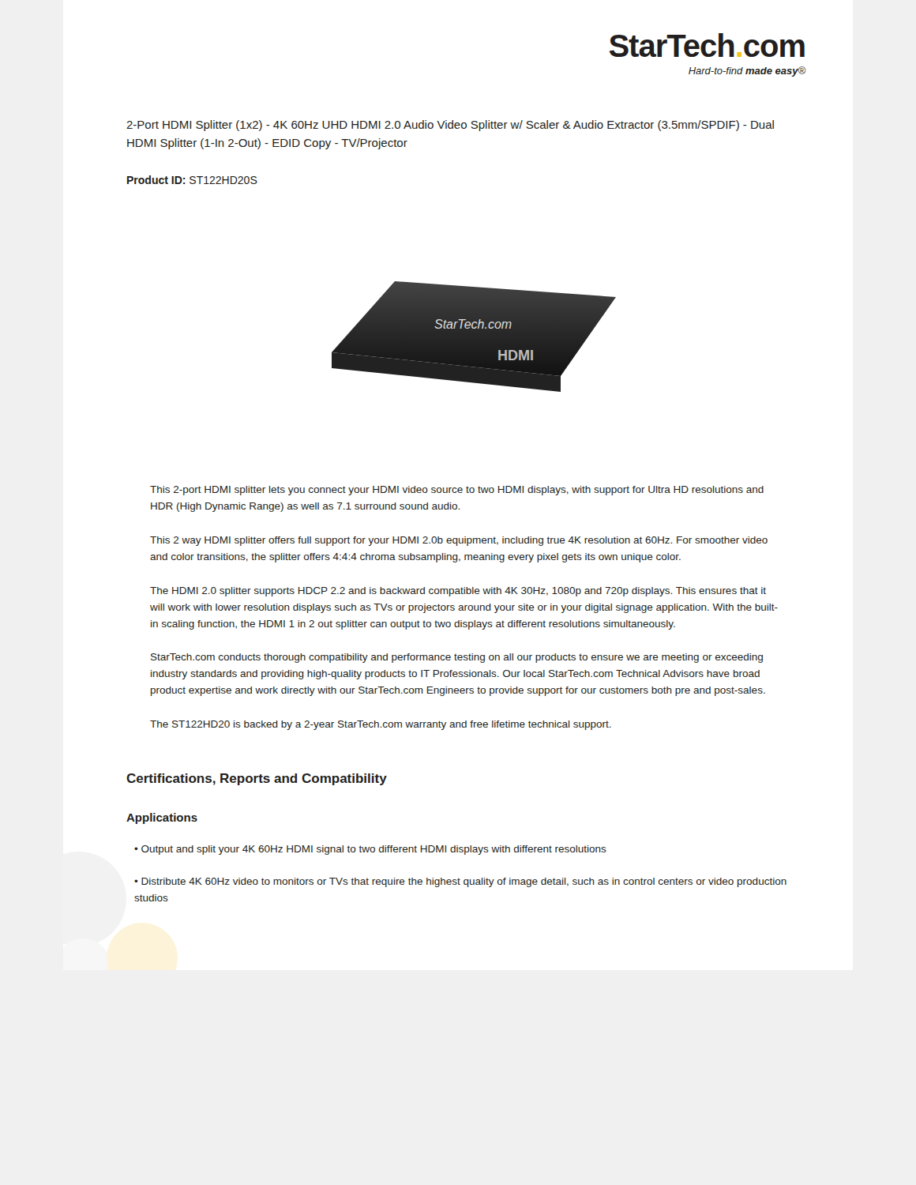StarTech. com
Hard-to-find made easy®
2-Port HDMI Splitter (1x2) - 4K 60Hz UHD HDMI 2.0 Audio Video Splitter w/ Scaler & Audio Extractor (3.5mm/SPDIF) - Dual HDMI Splitter (1-In 2-Out) - EDID Copy - TV/Projector
Product ID: ST122HD20S
This 2-port HDMI splitter lets you connect your HDMI video source to two HDMI displays, with support for Ultra HD resolutions and HDR (High Dynamic Range) as well as 7.1 surround sound audio.
This 2 way HDMI splitter offers full support for your HDMI 2.0b equipment, including true 4K resolution at 60Hz. For smoother video and color transitions, the splitter offers 4:4:4 chroma subsampling, meaning every pixel gets its own unique color.
The HDMI 2.0 splitter supports HDCP 2.2 and is backward compatible with 4K 30Hz, 1080p and 720p displays. This ensures that it will work with lower resolution displays such as TVs or projectors around your site or in your digital signage application. With the built-in scaling function, the HDMI 1 in 2 out splitter can output to two displays at different resolutions simultaneously.
StarTech.com conducts thorough compatibility and performance testing on all our products to ensure we are meeting or exceeding industry standards and providing high-quality products to IT Professionals. Our local StarTech.com Technical Advisors have broad product expertise and work directly with our StarTech.com Engineers to provide support for our customers both pre and post-sales.
The ST122HD20 is backed by a 2-year StarTech.com warranty and free lifetime technical support.
Certifications, Reports and Compatibility
Applications
• Output and split your 4K 60Hz HDMI signal to two different HDMI displays with different resolutions
• Distribute 4K 60Hz video to monitors or TVs that require the highest quality of image detail, such as in control centers or video production studios